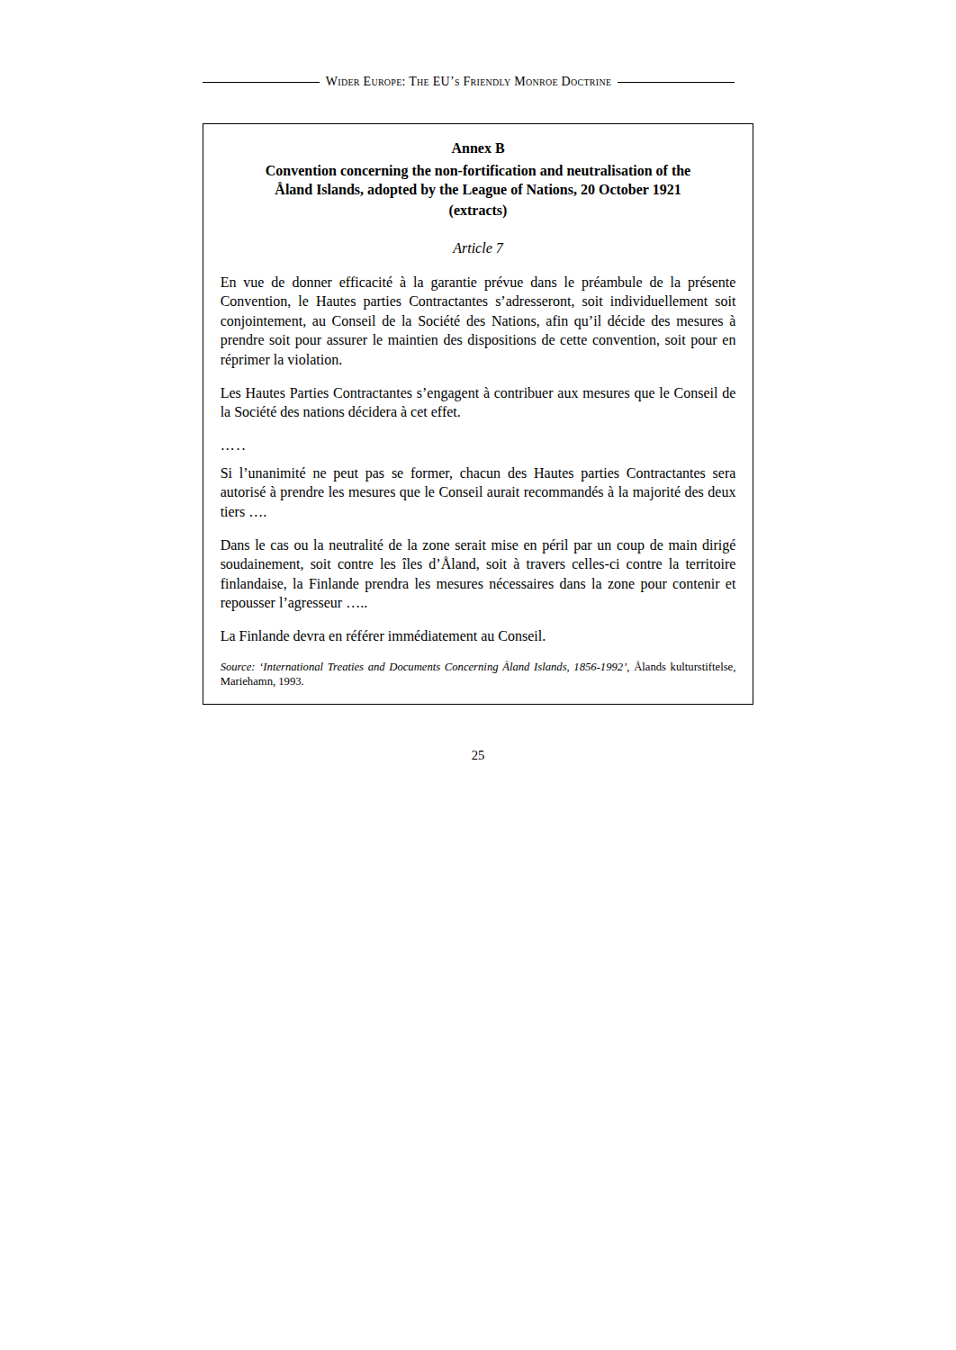Wider Europe: The EU’s Friendly Monroe Doctrine
Annex B
Convention concerning the non-fortification and neutralisation of the
Åland Islands, adopted by the League of Nations, 20 October 1921
(extracts)
Article 7
En vue de donner efficacité à la garantie prévue dans le préambule de la présente Convention, le Hautes parties Contractantes s’adresseront, soit individuellement soit conjointement, au Conseil de la Société des Nations, afin qu’il décide des mesures à prendre soit pour assurer le maintien des dispositions de cette convention, soit pour en réprimer la violation.
Les Hautes Parties Contractantes s’engagent à contribuer aux mesures que le Conseil de la Société des nations décidera à cet effet.
…..
Si l’unanimité ne peut pas se former, chacun des Hautes parties Contractantes sera autorisé à prendre les mesures que le Conseil aurait recommandés à la majorité des deux tiers ….
Dans le cas ou la neutralité de la zone serait mise en péril par un coup de main dirigé soudainement, soit contre les îles d’Åland, soit à travers celles-ci contre la territoire finlandaise, la Finlande prendra les mesures nécessaires dans la zone pour contenir et repousser l’agresseur …..
La Finlande devra en référer immédiatement au Conseil.
Source: ‘International Treaties and Documents Concerning Åland Islands, 1856-1992’, Ålands kulturstiftelse, Mariehamn, 1993.
25